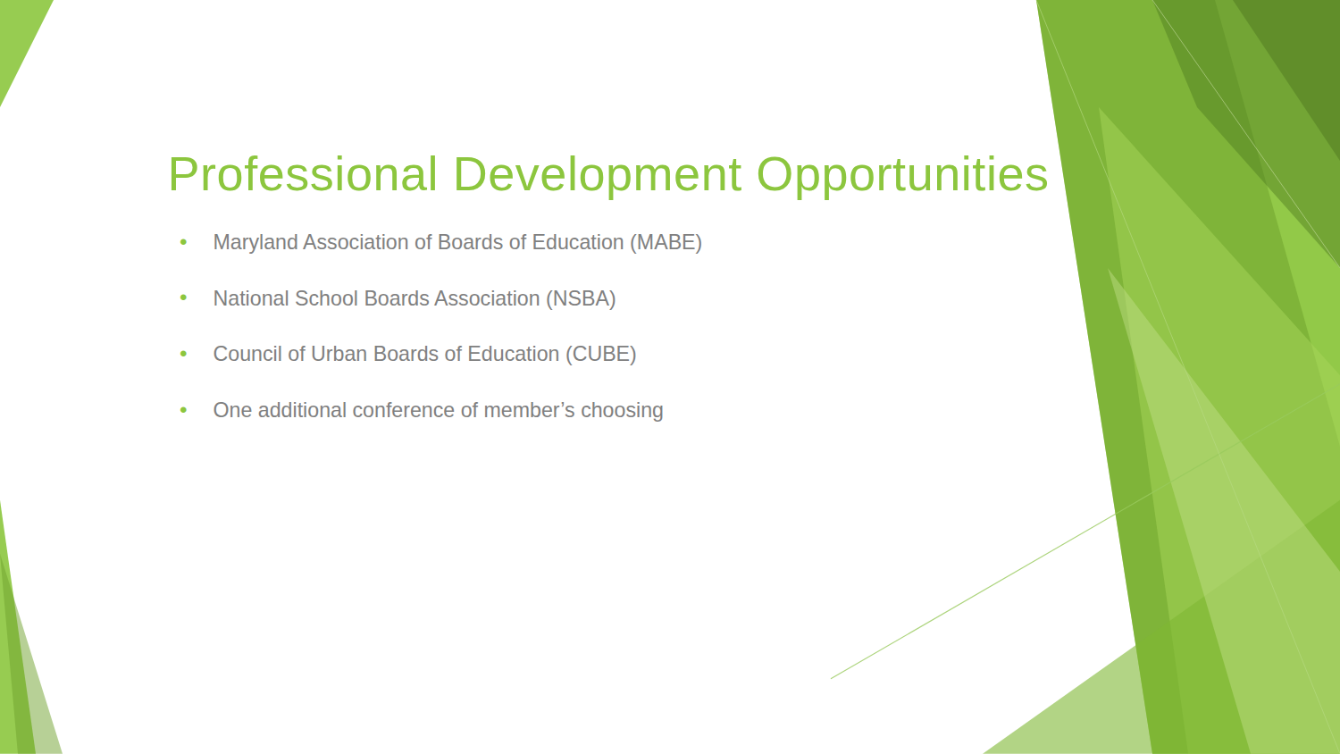Professional Development Opportunities
Maryland Association of Boards of Education (MABE)
National School Boards Association (NSBA)
Council of Urban Boards of Education (CUBE)
One additional conference of member’s choosing